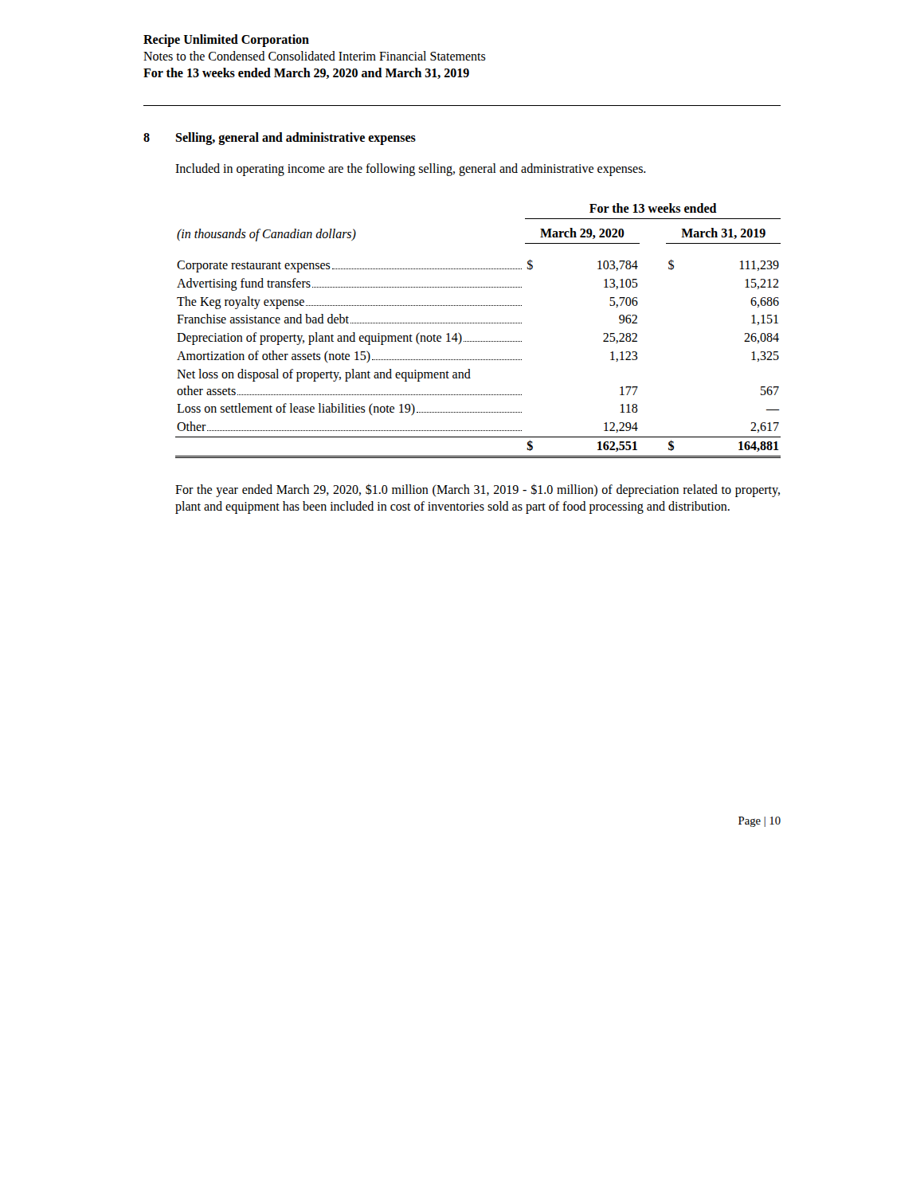Recipe Unlimited Corporation
Notes to the Condensed Consolidated Interim Financial Statements
For the 13 weeks ended March 29, 2020 and March 31, 2019
8 Selling, general and administrative expenses
Included in operating income are the following selling, general and administrative expenses.
| | For the 13 weeks ended |
| (in thousands of Canadian dollars) | March 29, 2020 | | March 31, 2019 |
| Corporate restaurant expenses | $ | 103,784 | | $ | 111,239 |
| Advertising fund transfers | | 13,105 | | | 15,212 |
| The Keg royalty expense | | 5,706 | | | 6,686 |
| Franchise assistance and bad debt | | 962 | | | 1,151 |
| Depreciation of property, plant and equipment (note 14) | | 25,282 | | | 26,084 |
| Amortization of other assets (note 15) | | 1,123 | | | 1,325 |
| Net loss on disposal of property, plant and equipment and other assets | | 177 | | | 567 |
| Loss on settlement of lease liabilities (note 19) | | 118 | | | — |
| Other | | 12,294 | | | 2,617 |
| | $ | 162,551 | | $ | 164,881 |
For the year ended March 29, 2020, $1.0 million (March 31, 2019 - $1.0 million) of depreciation related to property, plant and equipment has been included in cost of inventories sold as part of food processing and distribution.
Page | 10